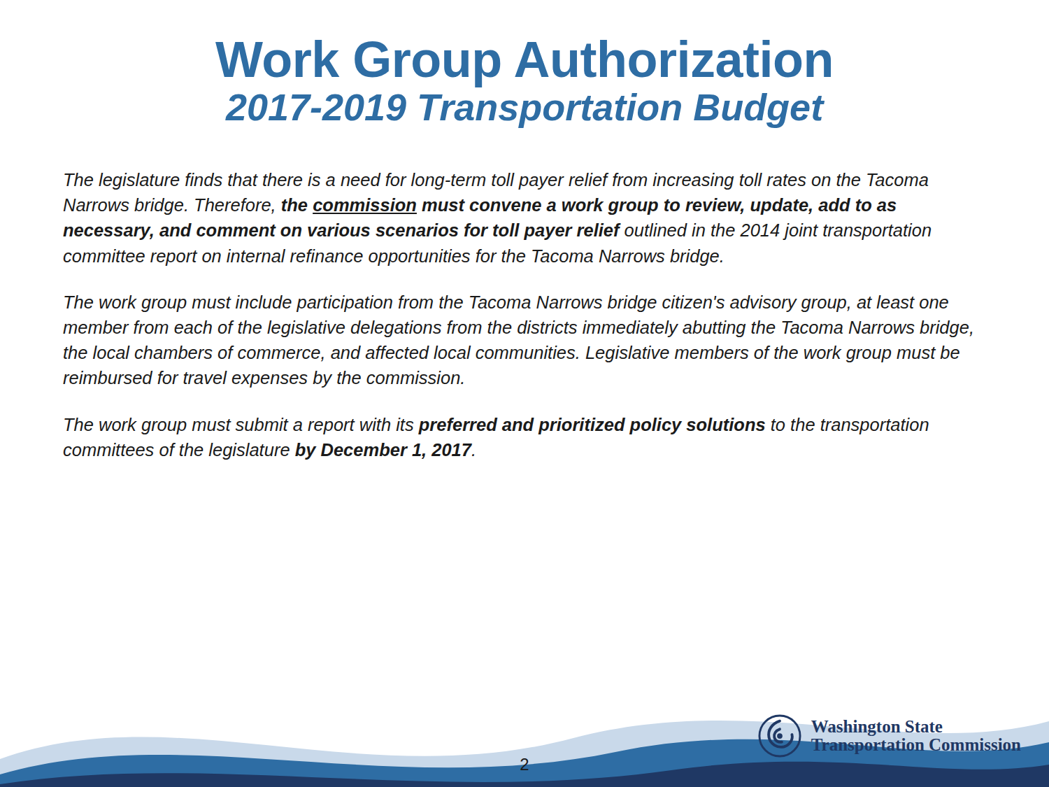Work Group Authorization
2017-2019 Transportation Budget
The legislature finds that there is a need for long-term toll payer relief from increasing toll rates on the Tacoma Narrows bridge. Therefore, the commission must convene a work group to review, update, add to as necessary, and comment on various scenarios for toll payer relief outlined in the 2014 joint transportation committee report on internal refinance opportunities for the Tacoma Narrows bridge.
The work group must include participation from the Tacoma Narrows bridge citizen's advisory group, at least one member from each of the legislative delegations from the districts immediately abutting the Tacoma Narrows bridge, the local chambers of commerce, and affected local communities. Legislative members of the work group must be reimbursed for travel expenses by the commission.
The work group must submit a report with its preferred and prioritized policy solutions to the transportation committees of the legislature by December 1, 2017.
Washington State Transportation Commission
2